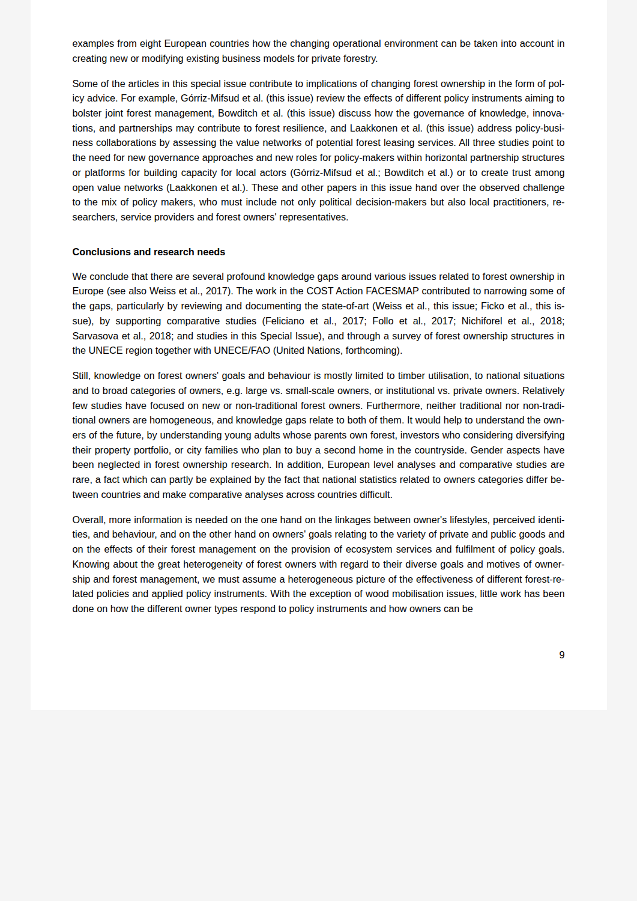examples from eight European countries how the changing operational environment can be taken into account in creating new or modifying existing business models for private forestry.
Some of the articles in this special issue contribute to implications of changing forest ownership in the form of policy advice. For example, Górriz-Mifsud et al. (this issue) review the effects of different policy instruments aiming to bolster joint forest management, Bowditch et al. (this issue) discuss how the governance of knowledge, innovations, and partnerships may contribute to forest resilience, and Laakkonen et al. (this issue) address policy-business collaborations by assessing the value networks of potential forest leasing services. All three studies point to the need for new governance approaches and new roles for policy-makers within horizontal partnership structures or platforms for building capacity for local actors (Górriz-Mifsud et al.; Bowditch et al.) or to create trust among open value networks (Laakkonen et al.). These and other papers in this issue hand over the observed challenge to the mix of policy makers, who must include not only political decision-makers but also local practitioners, researchers, service providers and forest owners' representatives.
Conclusions and research needs
We conclude that there are several profound knowledge gaps around various issues related to forest ownership in Europe (see also Weiss et al., 2017). The work in the COST Action FACESMAP contributed to narrowing some of the gaps, particularly by reviewing and documenting the state-of-art (Weiss et al., this issue; Ficko et al., this issue), by supporting comparative studies (Feliciano et al., 2017; Follo et al., 2017; Nichiforel et al., 2018; Sarvasova et al., 2018; and studies in this Special Issue), and through a survey of forest ownership structures in the UNECE region together with UNECE/FAO (United Nations, forthcoming).
Still, knowledge on forest owners' goals and behaviour is mostly limited to timber utilisation, to national situations and to broad categories of owners, e.g. large vs. small-scale owners, or institutional vs. private owners. Relatively few studies have focused on new or non-traditional forest owners. Furthermore, neither traditional nor non-traditional owners are homogeneous, and knowledge gaps relate to both of them. It would help to understand the owners of the future, by understanding young adults whose parents own forest, investors who considering diversifying their property portfolio, or city families who plan to buy a second home in the countryside. Gender aspects have been neglected in forest ownership research. In addition, European level analyses and comparative studies are rare, a fact which can partly be explained by the fact that national statistics related to owners categories differ between countries and make comparative analyses across countries difficult.
Overall, more information is needed on the one hand on the linkages between owner's lifestyles, perceived identities, and behaviour, and on the other hand on owners' goals relating to the variety of private and public goods and on the effects of their forest management on the provision of ecosystem services and fulfilment of policy goals. Knowing about the great heterogeneity of forest owners with regard to their diverse goals and motives of ownership and forest management, we must assume a heterogeneous picture of the effectiveness of different forest-related policies and applied policy instruments. With the exception of wood mobilisation issues, little work has been done on how the different owner types respond to policy instruments and how owners can be
9